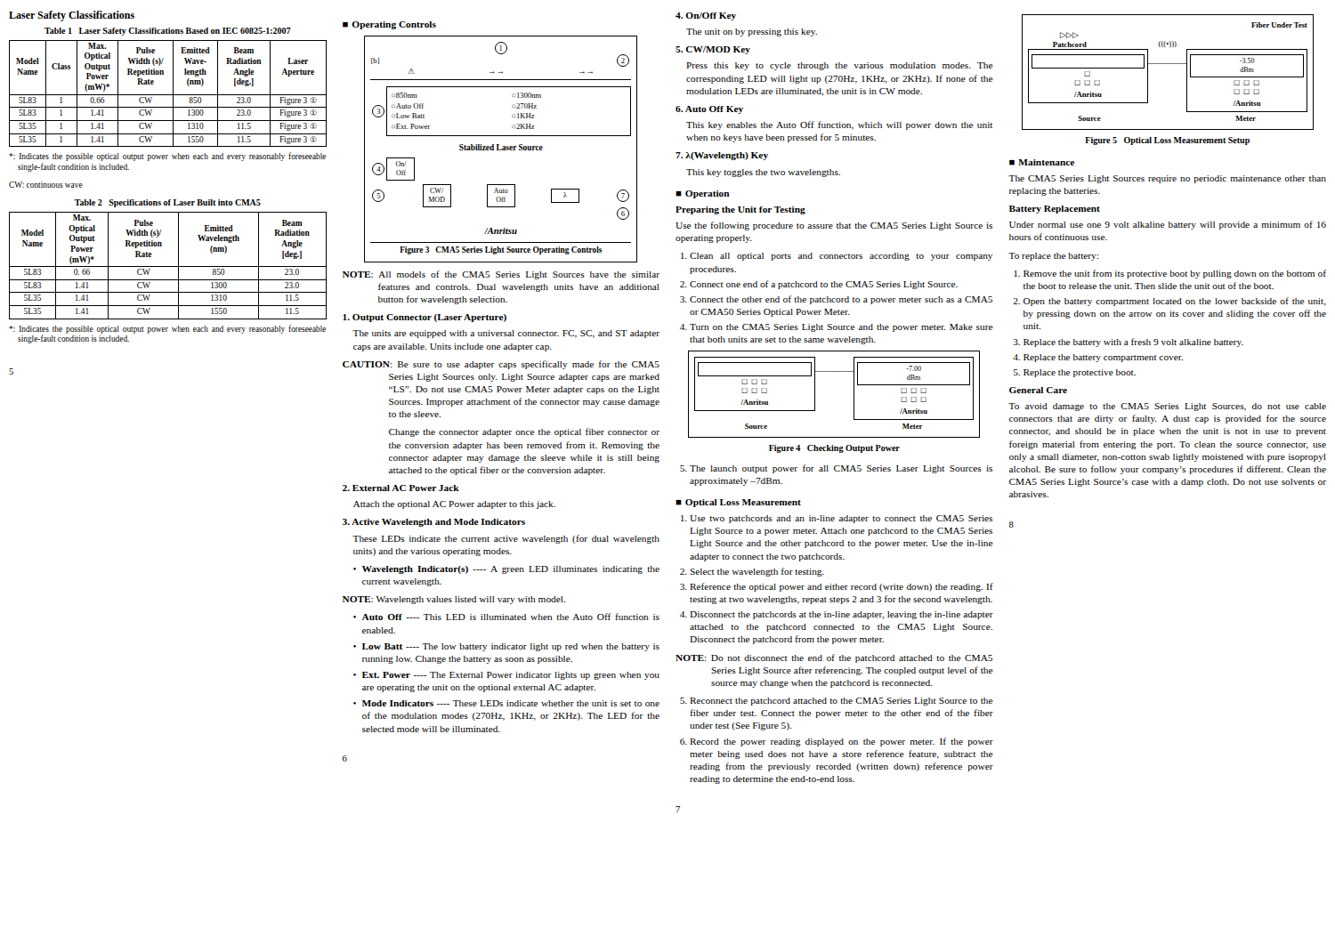Laser Safety Classifications
Table 1 Laser Safety Classifications Based on IEC 60825-1:2007
| Model Name | Class | Max. Optical Output Power (mW)* | Pulse Width (s)/ Repetition Rate | Emitted Wave- length (nm) | Beam Radiation Angle [deg.] | Laser Aperture |
| --- | --- | --- | --- | --- | --- | --- |
| 5L83 | 1 | 0.66 | CW | 850 | 23.0 | Figure 3 ① |
| 5L83 | 1 | 1.41 | CW | 1300 | 23.0 | Figure 3 ① |
| 5L35 | 1 | 1.41 | CW | 1310 | 11.5 | Figure 3 ① |
| 5L35 | 1 | 1.41 | CW | 1550 | 11.5 | Figure 3 ① |
*: Indicates the possible optical output power when each and every reasonably foreseeable single-fault condition is included.
CW: continuous wave
Table 2 Specifications of Laser Built into CMA5
| Model Name | Max. Optical Output Power (mW)* | Pulse Width (s)/ Repetition Rate | Emitted Wavelength (nm) | Beam Radiation Angle [deg.] |
| --- | --- | --- | --- | --- |
| 5L83 | 0. 66 | CW | 850 | 23.0 |
| 5L83 | 1.41 | CW | 1300 | 23.0 |
| 5L35 | 1.41 | CW | 1310 | 11.5 |
| 5L35 | 1.41 | CW | 1550 | 11.5 |
*: Indicates the possible optical output power when each and every reasonably foreseeable single-fault condition is included.
5
Operating Controls
1
[b] 2
⚠ →→ →→
3
850nm 1300nm Auto Off 270Hz Low Batt 1KHz Ext. Power 2KHz
Stabilized Laser Source
4 On/
Off
5 CW/
MOD Auto
Off λ 7
6
/Anritsu
Figure 3 CMA5 Series Light Source Operating Controls
NOTE: All models of the CMA5 Series Light Sources have the similar features and controls. Dual wavelength units have an additional button for wavelength selection.
1. Output Connector (Laser Aperture)
The units are equipped with a universal connector. FC, SC, and ST adapter caps are available. Units include one adapter cap.
CAUTION: Be sure to use adapter caps specifically made for the CMA5 Series Light Sources only. Light Source adapter caps are marked “LS”. Do not use CMA5 Power Meter adapter caps on the Light Sources. Improper attachment of the connector may cause damage to the sleeve.
Change the connector adapter once the optical fiber connector or the conversion adapter has been removed from it. Removing the connector adapter may damage the sleeve while it is still being attached to the optical fiber or the conversion adapter.
2. External AC Power Jack
Attach the optional AC Power adapter to this jack.
3. Active Wavelength and Mode Indicators
These LEDs indicate the current active wavelength (for dual wavelength units) and the various operating modes.
Wavelength Indicator(s) ---- A green LED illuminates indicating the current wavelength.
NOTE: Wavelength values listed will vary with model.
Auto Off ---- This LED is illuminated when the Auto Off function is enabled.
Low Batt ---- The low battery indicator light up red when the battery is running low. Change the battery as soon as possible.
Ext. Power ---- The External Power indicator lights up green when you are operating the unit on the optional external AC adapter.
Mode Indicators ---- These LEDs indicate whether the unit is set to one of the modulation modes (270Hz, 1KHz, or 2KHz). The LED for the selected mode will be illuminated.
6
4. On/Off Key
The unit on by pressing this key.
5. CW/MOD Key
Press this key to cycle through the various modulation modes. The corresponding LED will light up (270Hz, 1KHz, or 2KHz). If none of the modulation LEDs are illuminated, the unit is in CW mode.
6. Auto Off Key
This key enables the Auto Off function, which will power down the unit when no keys have been pressed for 5 minutes.
7. λ(Wavelength) Key
This key toggles the two wavelengths.
Operation
Preparing the Unit for Testing
Use the following procedure to assure that the CMA5 Series Light Source is operating properly.
Clean all optical ports and connectors according to your company procedures.
Connect one end of a patchcord to the CMA5 Series Light Source.
Connect the other end of the patchcord to a power meter such as a CMA5 or CMA50 Series Optical Power Meter.
Turn on the CMA5 Series Light Source and the power meter. Make sure that both units are set to the same wavelength.
☐ ☐ ☐
☐ ☐ ☐
/Anritsu
—————
-7.00
dBm
☐ ☐ ☐
☐ ☐ ☐
/Anritsu
Source
Meter
Figure 4 Checking Output Power
The launch output power for all CMA5 Series Laser Light Sources is approximately –7dBm.
Optical Loss Measurement
Use two patchcords and an in-line adapter to connect the CMA5 Series Light Source to a power meter. Attach one patchcord to the CMA5 Series Light Source and the other patchcord to the power meter. Use the in-line adapter to connect the two patchcords.
Select the wavelength for testing.
Reference the optical power and either record (write down) the reading. If testing at two wavelengths, repeat steps 2 and 3 for the second wavelength.
Disconnect the patchcords at the in-line adapter, leaving the in-line adapter attached to the patchcord connected to the CMA5 Light Source. Disconnect the patchcord from the power meter.
NOTE: Do not disconnect the end of the patchcord attached to the CMA5 Series Light Source after referencing. The coupled output level of the source may change when the patchcord is reconnected.
Reconnect the patchcord attached to the CMA5 Series Light Source to the fiber under test. Connect the power meter to the other end of the fiber under test (See Figure 5).
Record the power reading displayed on the power meter. If the power meter being used does not have a store reference feature, subtract the reading from the previously recorded (written down) reference power reading to determine the end-to-end loss.
7
Fiber Under Test
▷▷▷
Patchcord
(((•)))
☐
☐ ☐ ☐
/Anritsu
—————
-3.50
dBm
☐ ☐ ☐
☐ ☐ ☐
/Anritsu
Source
Meter
Figure 5 Optical Loss Measurement Setup
Maintenance
The CMA5 Series Light Sources require no periodic maintenance other than replacing the batteries.
Battery Replacement
Under normal use one 9 volt alkaline battery will provide a minimum of 16 hours of continuous use.
To replace the battery:
Remove the unit from its protective boot by pulling down on the bottom of the boot to release the unit. Then slide the unit out of the boot.
Open the battery compartment located on the lower backside of the unit, by pressing down on the arrow on its cover and sliding the cover off the unit.
Replace the battery with a fresh 9 volt alkaline battery.
Replace the battery compartment cover.
Replace the protective boot.
General Care
To avoid damage to the CMA5 Series Light Sources, do not use cable connectors that are dirty or faulty. A dust cap is provided for the source connector, and should be in place when the unit is not in use to prevent foreign material from entering the port. To clean the source connector, use only a small diameter, non-cotton swab lightly moistened with pure isopropyl alcohol. Be sure to follow your company’s procedures if different. Clean the CMA5 Series Light Source’s case with a damp cloth. Do not use solvents or abrasives.
8